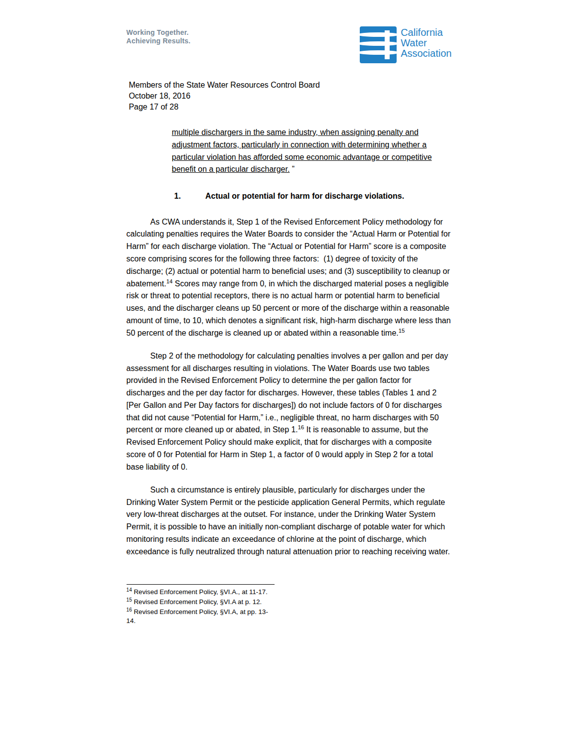Working Together.
Achieving Results.
California Water Association
Members of the State Water Resources Control Board
October 18, 2016
Page 17 of 28
multiple dischargers in the same industry, when assigning penalty and adjustment factors, particularly in connection with determining whether a particular violation has afforded some economic advantage or competitive benefit on a particular discharger. ”
1. Actual or potential for harm for discharge violations.
As CWA understands it, Step 1 of the Revised Enforcement Policy methodology for calculating penalties requires the Water Boards to consider the “Actual Harm or Potential for Harm” for each discharge violation. The “Actual or Potential for Harm” score is a composite score comprising scores for the following three factors: (1) degree of toxicity of the discharge; (2) actual or potential harm to beneficial uses; and (3) susceptibility to cleanup or abatement.14 Scores may range from 0, in which the discharged material poses a negligible risk or threat to potential receptors, there is no actual harm or potential harm to beneficial uses, and the discharger cleans up 50 percent or more of the discharge within a reasonable amount of time, to 10, which denotes a significant risk, high-harm discharge where less than 50 percent of the discharge is cleaned up or abated within a reasonable time.15
Step 2 of the methodology for calculating penalties involves a per gallon and per day assessment for all discharges resulting in violations. The Water Boards use two tables provided in the Revised Enforcement Policy to determine the per gallon factor for discharges and the per day factor for discharges. However, these tables (Tables 1 and 2 [Per Gallon and Per Day factors for discharges]) do not include factors of 0 for discharges that did not cause “Potential for Harm,” i.e., negligible threat, no harm discharges with 50 percent or more cleaned up or abated, in Step 1.16 It is reasonable to assume, but the Revised Enforcement Policy should make explicit, that for discharges with a composite score of 0 for Potential for Harm in Step 1, a factor of 0 would apply in Step 2 for a total base liability of 0.
Such a circumstance is entirely plausible, particularly for discharges under the Drinking Water System Permit or the pesticide application General Permits, which regulate very low-threat discharges at the outset. For instance, under the Drinking Water System Permit, it is possible to have an initially non-compliant discharge of potable water for which monitoring results indicate an exceedance of chlorine at the point of discharge, which exceedance is fully neutralized through natural attenuation prior to reaching receiving water.
14 Revised Enforcement Policy, §VI.A., at 11-17.
15 Revised Enforcement Policy, §VI.A at p. 12.
16 Revised Enforcement Policy, §VI.A, at pp. 13-14.